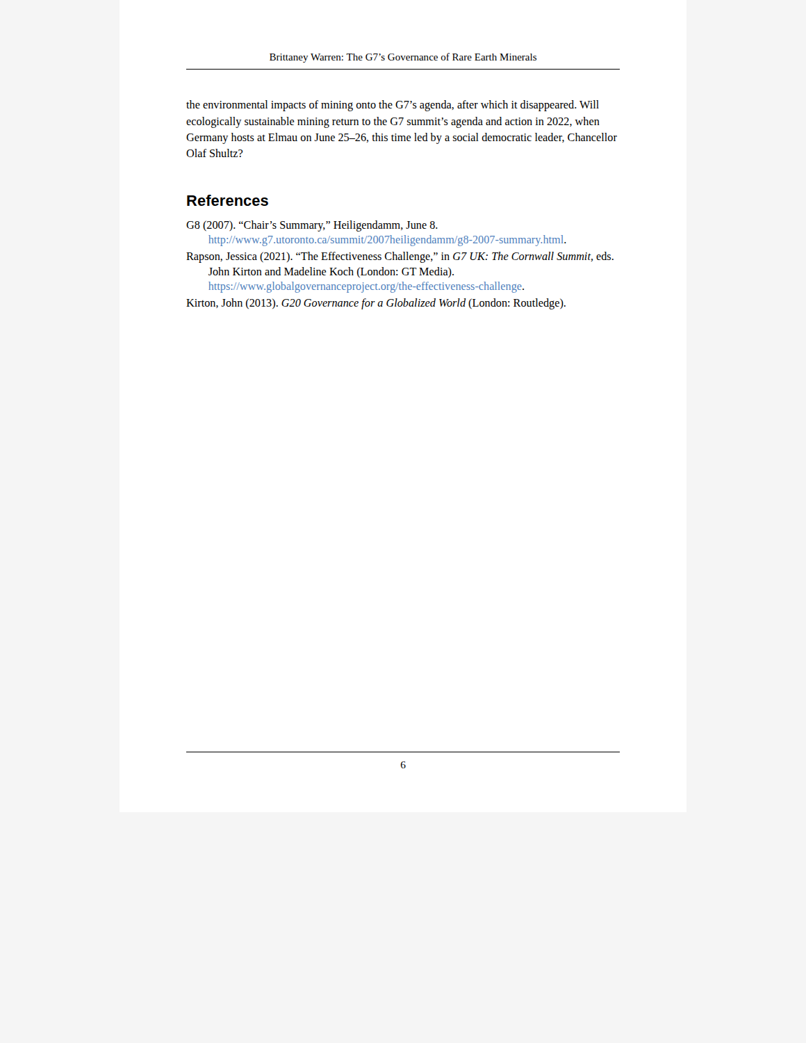Brittaney Warren: The G7’s Governance of Rare Earth Minerals
the environmental impacts of mining onto the G7’s agenda, after which it disappeared. Will ecologically sustainable mining return to the G7 summit’s agenda and action in 2022, when Germany hosts at Elmau on June 25–26, this time led by a social democratic leader, Chancellor Olaf Shultz?
References
G8 (2007). “Chair’s Summary,” Heiligendamm, June 8. http://www.g7.utoronto.ca/summit/2007heiligendamm/g8-2007-summary.html.
Rapson, Jessica (2021). “The Effectiveness Challenge,” in G7 UK: The Cornwall Summit, eds. John Kirton and Madeline Koch (London: GT Media). https://www.globalgovernanceproject.org/the-effectiveness-challenge.
Kirton, John (2013). G20 Governance for a Globalized World (London: Routledge).
6